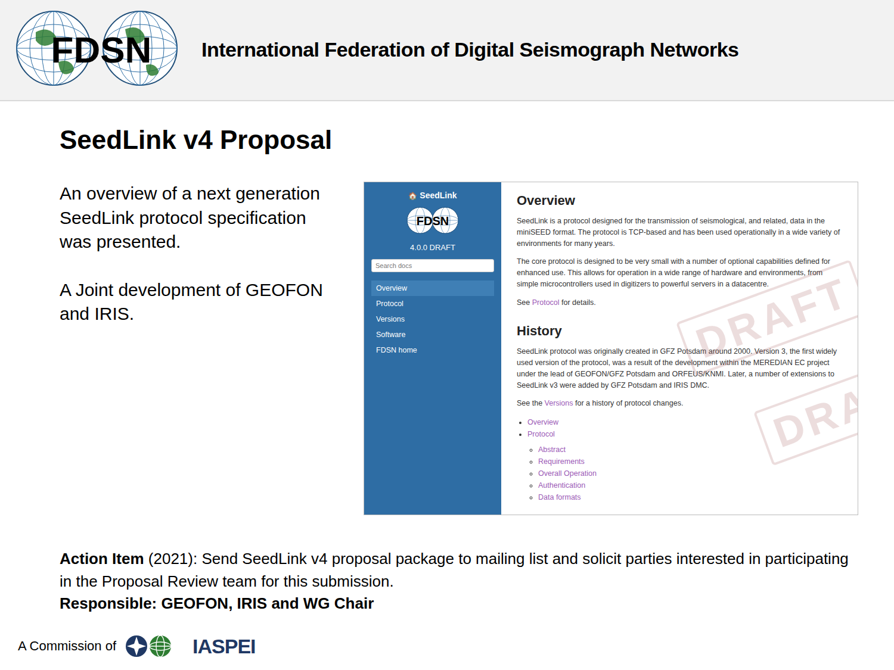FDSN
International Federation of Digital Seismograph Networks
SeedLink v4 Proposal
An overview of a next generation SeedLink protocol specification was presented.
A Joint development of GEOFON and IRIS.
🏠 SeedLink
FDSN
4.0.0 DRAFT
Search docs
Overview
Protocol
Versions
Software
FDSN home
DRAFT
DRAFT
Overview
SeedLink is a protocol designed for the transmission of seismological, and related, data in the miniSEED format. The protocol is TCP-based and has been used operationally in a wide variety of environments for many years.
The core protocol is designed to be very small with a number of optional capabilities defined for enhanced use. This allows for operation in a wide range of hardware and environments, from simple microcontrollers used in digitizers to powerful servers in a datacentre.
See Protocol for details.
History
SeedLink protocol was originally created in GFZ Potsdam around 2000. Version 3, the first widely used version of the protocol, was a result of the development within the MEREDIAN EC project under the lead of GEOFON/GFZ Potsdam and ORFEUS/KNMI. Later, a number of extensions to SeedLink v3 were added by GFZ Potsdam and IRIS DMC.
See the Versions for a history of protocol changes.
Overview
Protocol
Abstract
Requirements
Overall Operation
Authentication
Data formats
Action Item (2021): Send SeedLink v4 proposal package to mailing list and solicit parties interested in participating in the Proposal Review team for this submission.
Responsible: GEOFON, IRIS and WG Chair
A Commission of IASPEI